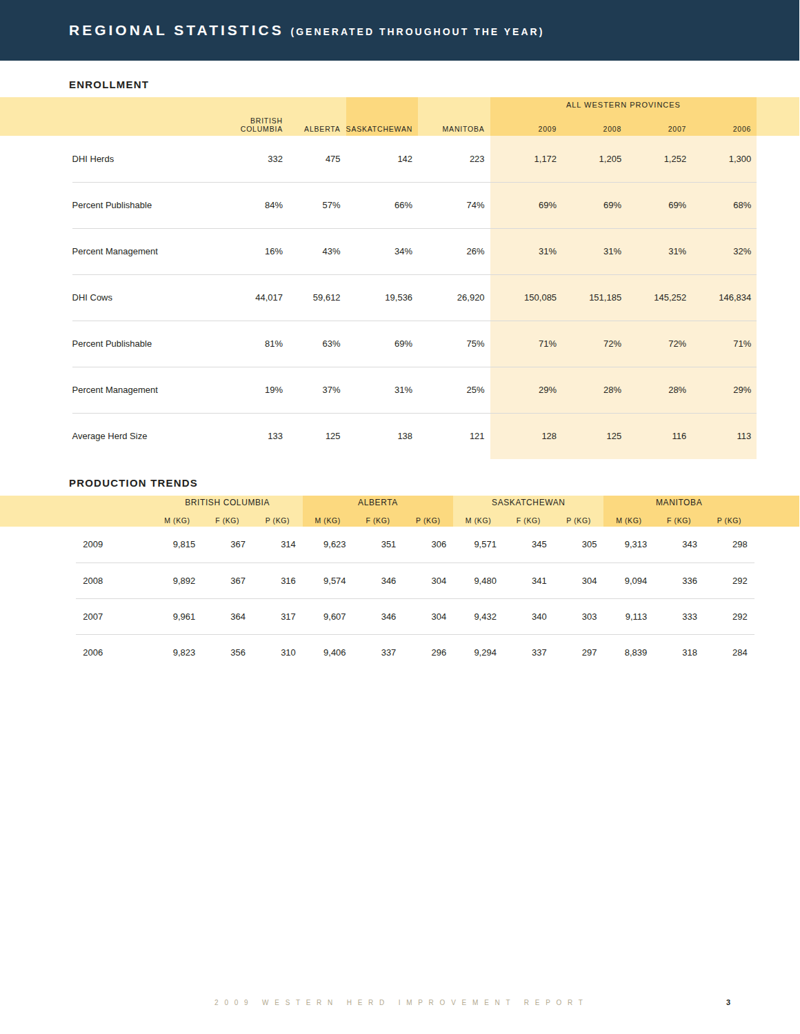REGIONAL STATISTICS (GENERATED THROUGHOUT THE YEAR)
ENROLLMENT
| | | | | | | ALL WESTERN PROVINCES | |
| --- | --- | --- | --- | --- | --- | --- | --- |
| | | BRITISH COLUMBIA | ALBERTA | SASKATCHEWAN | MANITOBA | 2009 | 2008 | 2007 | 2006 | |
| | DHI Herds | 332 | 475 | 142 | 223 | 1,172 | 1,205 | 1,252 | 1,300 | |
| | Percent Publishable | 84% | 57% | 66% | 74% | 69% | 69% | 69% | 68% | |
| | Percent Management | 16% | 43% | 34% | 26% | 31% | 31% | 31% | 32% | |
| | DHI Cows | 44,017 | 59,612 | 19,536 | 26,920 | 150,085 | 151,185 | 145,252 | 146,834 | |
| | Percent Publishable | 81% | 63% | 69% | 75% | 71% | 72% | 72% | 71% | |
| | Percent Management | 19% | 37% | 31% | 25% | 29% | 28% | 28% | 29% | |
| | Average Herd Size | 133 | 125 | 138 | 121 | 128 | 125 | 116 | 113 | |
PRODUCTION TRENDS
| | | BRITISH COLUMBIA | ALBERTA | SASKATCHEWAN | MANITOBA | |
| --- | --- | --- | --- | --- | --- | --- |
| | | M (KG) | F (KG) | P (KG) | M (KG) | F (KG) | P (KG) | M (KG) | F (KG) | P (KG) | M (KG) | F (KG) | P (KG) | |
| | 2009 | 9,815 | 367 | 314 | 9,623 | 351 | 306 | 9,571 | 345 | 305 | 9,313 | 343 | 298 | |
| | 2008 | 9,892 | 367 | 316 | 9,574 | 346 | 304 | 9,480 | 341 | 304 | 9,094 | 336 | 292 | |
| | 2007 | 9,961 | 364 | 317 | 9,607 | 346 | 304 | 9,432 | 340 | 303 | 9,113 | 333 | 292 | |
| | 2006 | 9,823 | 356 | 310 | 9,406 | 337 | 296 | 9,294 | 337 | 297 | 8,839 | 318 | 284 | |
2 0 0 9 W E S T E R N H E R D I M P R O V E M E N T R E P O R T 3